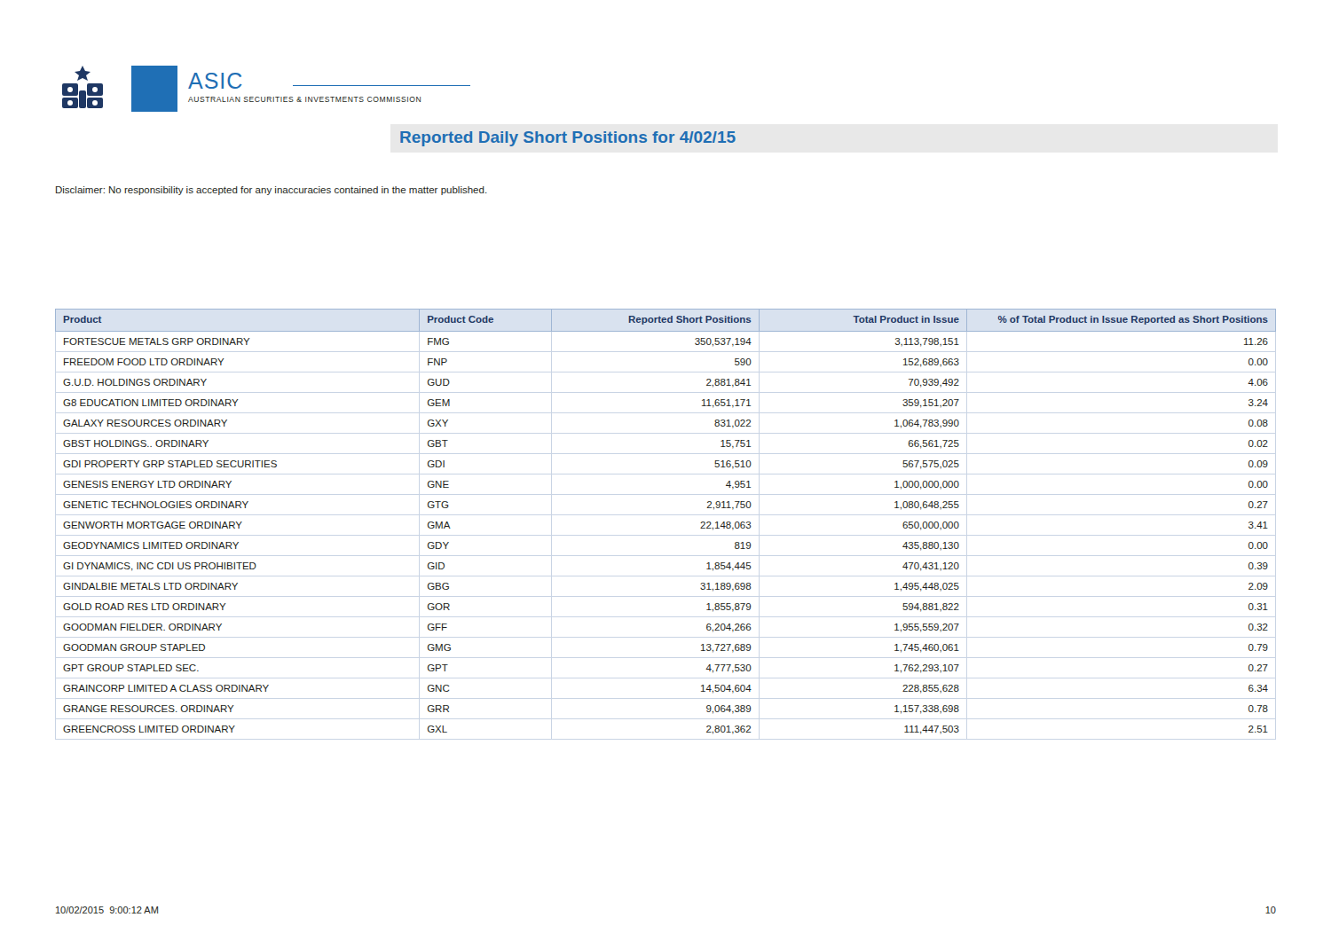ASIC
AUSTRALIAN SECURITIES & INVESTMENTS COMMISSION
Reported Daily Short Positions for 4/02/15
Disclaimer: No responsibility is accepted for any inaccuracies contained in the matter published.
| Product | Product Code | Reported Short Positions | Total Product in Issue | % of Total Product in Issue Reported as Short Positions |
| --- | --- | --- | --- | --- |
| FORTESCUE METALS GRP ORDINARY | FMG | 350,537,194 | 3,113,798,151 | 11.26 |
| FREEDOM FOOD LTD ORDINARY | FNP | 590 | 152,689,663 | 0.00 |
| G.U.D. HOLDINGS ORDINARY | GUD | 2,881,841 | 70,939,492 | 4.06 |
| G8 EDUCATION LIMITED ORDINARY | GEM | 11,651,171 | 359,151,207 | 3.24 |
| GALAXY RESOURCES ORDINARY | GXY | 831,022 | 1,064,783,990 | 0.08 |
| GBST HOLDINGS.. ORDINARY | GBT | 15,751 | 66,561,725 | 0.02 |
| GDI PROPERTY GRP STAPLED SECURITIES | GDI | 516,510 | 567,575,025 | 0.09 |
| GENESIS ENERGY LTD ORDINARY | GNE | 4,951 | 1,000,000,000 | 0.00 |
| GENETIC TECHNOLOGIES ORDINARY | GTG | 2,911,750 | 1,080,648,255 | 0.27 |
| GENWORTH MORTGAGE ORDINARY | GMA | 22,148,063 | 650,000,000 | 3.41 |
| GEODYNAMICS LIMITED ORDINARY | GDY | 819 | 435,880,130 | 0.00 |
| GI DYNAMICS, INC CDI US PROHIBITED | GID | 1,854,445 | 470,431,120 | 0.39 |
| GINDALBIE METALS LTD ORDINARY | GBG | 31,189,698 | 1,495,448,025 | 2.09 |
| GOLD ROAD RES LTD ORDINARY | GOR | 1,855,879 | 594,881,822 | 0.31 |
| GOODMAN FIELDER. ORDINARY | GFF | 6,204,266 | 1,955,559,207 | 0.32 |
| GOODMAN GROUP STAPLED | GMG | 13,727,689 | 1,745,460,061 | 0.79 |
| GPT GROUP STAPLED SEC. | GPT | 4,777,530 | 1,762,293,107 | 0.27 |
| GRAINCORP LIMITED A CLASS ORDINARY | GNC | 14,504,604 | 228,855,628 | 6.34 |
| GRANGE RESOURCES. ORDINARY | GRR | 9,064,389 | 1,157,338,698 | 0.78 |
| GREENCROSS LIMITED ORDINARY | GXL | 2,801,362 | 111,447,503 | 2.51 |
10/02/2015 9:00:12 AM
10